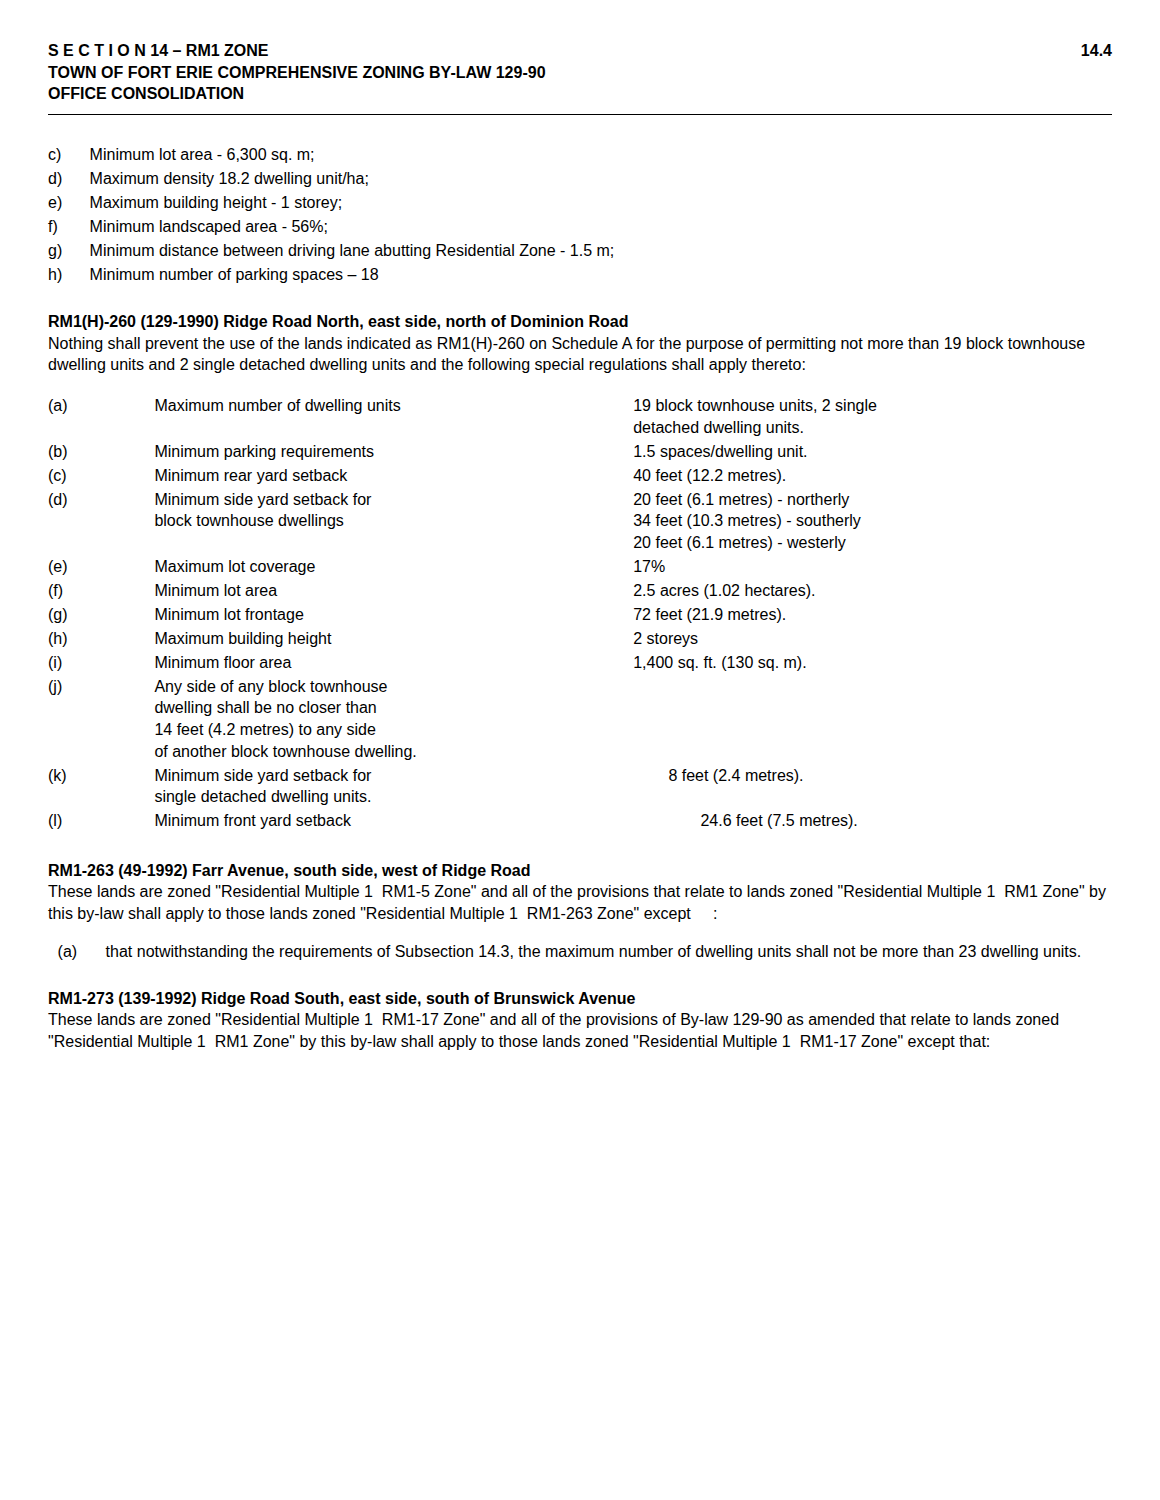14.4 S E C T I O N 14 – RM1 ZONE TOWN OF FORT ERIE COMPREHENSIVE ZONING BY-LAW 129-90 OFFICE CONSOLIDATION
c) Minimum lot area - 6,300 sq. m;
d) Maximum density 18.2 dwelling unit/ha;
e) Maximum building height - 1 storey;
f) Minimum landscaped area - 56%;
g) Minimum distance between driving lane abutting Residential Zone - 1.5 m;
h) Minimum number of parking spaces – 18
RM1(H)-260 (129-1990) Ridge Road North, east side, north of Dominion Road
Nothing shall prevent the use of the lands indicated as RM1(H)-260 on Schedule A for the purpose of permitting not more than 19 block townhouse dwelling units and 2 single detached dwelling units and the following special regulations shall apply thereto:
| (a) | Maximum number of dwelling units | 19 block townhouse units, 2 single detached dwelling units. |
| (b) | Minimum parking requirements | 1.5 spaces/dwelling unit. |
| (c) | Minimum rear yard setback | 40 feet (12.2 metres). |
| (d) | Minimum side yard setback for block townhouse dwellings | 20 feet (6.1 metres) - northerly 34 feet (10.3 metres) - southerly 20 feet (6.1 metres) - westerly |
| (e) | Maximum lot coverage | 17% |
| (f) | Minimum lot area | 2.5 acres (1.02 hectares). |
| (g) | Minimum lot frontage | 72 feet (21.9 metres). |
| (h) | Maximum building height | 2 storeys |
| (i) | Minimum floor area | 1,400 sq. ft. (130 sq. m). |
| (j) | Any side of any block townhouse dwelling shall be no closer than 14 feet (4.2 metres) to any side of another block townhouse dwelling. | |
| (k) | Minimum side yard setback for single detached dwelling units. | 8 feet (2.4 metres). |
| (l) | Minimum front yard setback | 24.6 feet (7.5 metres). |
RM1-263 (49-1992) Farr Avenue, south side, west of Ridge Road
These lands are zoned "Residential Multiple 1 RM1-5 Zone" and all of the provisions that relate to lands zoned "Residential Multiple 1 RM1 Zone" by this by-law shall apply to those lands zoned "Residential Multiple 1 RM1-263 Zone" except :
(a) that notwithstanding the requirements of Subsection 14.3, the maximum number of dwelling units shall not be more than 23 dwelling units.
RM1-273 (139-1992) Ridge Road South, east side, south of Brunswick Avenue
These lands are zoned "Residential Multiple 1 RM1-17 Zone" and all of the provisions of By-law 129-90 as amended that relate to lands zoned "Residential Multiple 1 RM1 Zone" by this by-law shall apply to those lands zoned "Residential Multiple 1 RM1-17 Zone" except that: